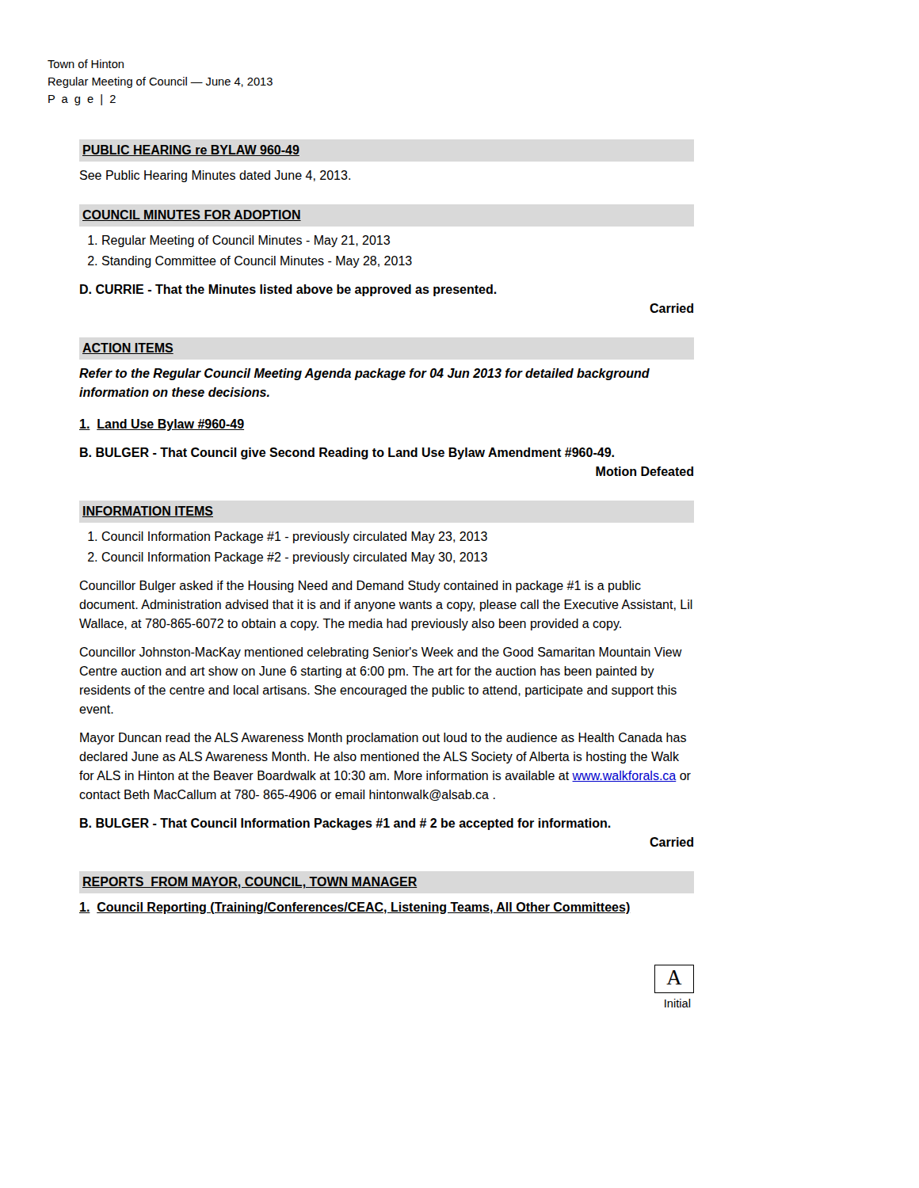Town of Hinton
Regular Meeting of Council — June 4, 2013
P a g e | 2
PUBLIC HEARING re BYLAW 960-49
See Public Hearing Minutes dated June 4, 2013.
COUNCIL MINUTES FOR ADOPTION
Regular Meeting of Council Minutes - May 21, 2013
Standing Committee of Council Minutes - May 28, 2013
D. CURRIE - That the Minutes listed above be approved as presented.
Carried
ACTION ITEMS
Refer to the Regular Council Meeting Agenda package for 04 Jun 2013 for detailed background information on these decisions.
1. Land Use Bylaw #960-49
B. BULGER - That Council give Second Reading to Land Use Bylaw Amendment #960-49.
Motion Defeated
INFORMATION ITEMS
Council Information Package #1 - previously circulated May 23, 2013
Council Information Package #2 - previously circulated May 30, 2013
Councillor Bulger asked if the Housing Need and Demand Study contained in package #1 is a public document. Administration advised that it is and if anyone wants a copy, please call the Executive Assistant, Lil Wallace, at 780-865-6072 to obtain a copy. The media had previously also been provided a copy.
Councillor Johnston-MacKay mentioned celebrating Senior's Week and the Good Samaritan Mountain View Centre auction and art show on June 6 starting at 6:00 pm. The art for the auction has been painted by residents of the centre and local artisans. She encouraged the public to attend, participate and support this event.
Mayor Duncan read the ALS Awareness Month proclamation out loud to the audience as Health Canada has declared June as ALS Awareness Month. He also mentioned the ALS Society of Alberta is hosting the Walk for ALS in Hinton at the Beaver Boardwalk at 10:30 am. More information is available at www.walkforals.ca or contact Beth MacCallum at 780- 865-4906 or email hintonwalk@alsab.ca .
B. BULGER - That Council Information Packages #1 and # 2 be accepted for information.
Carried
REPORTS FROM MAYOR, COUNCIL, TOWN MANAGER
1. Council Reporting (Training/Conferences/CEAC, Listening Teams, All Other Committees)
A
Initial